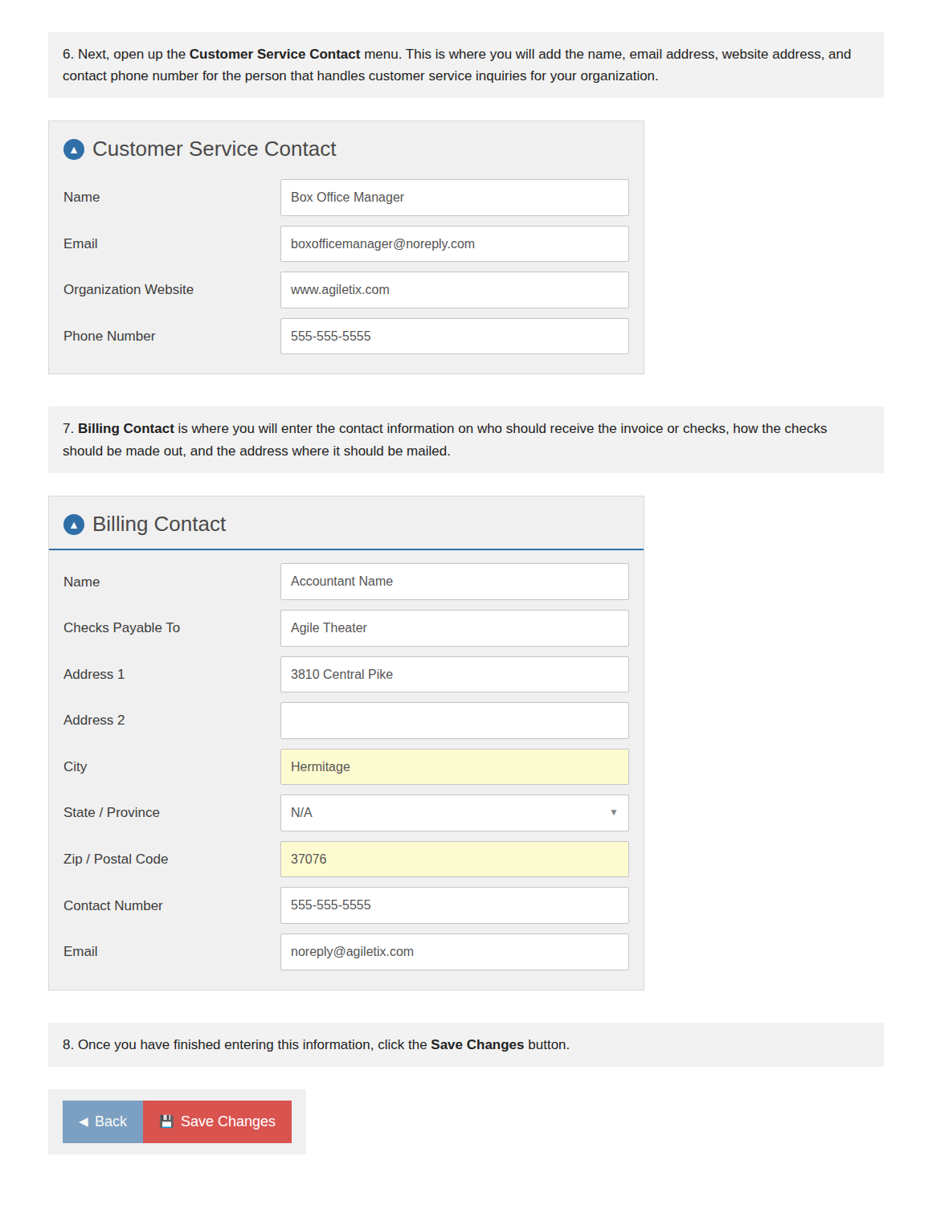6. Next, open up the Customer Service Contact menu. This is where you will add the name, email address, website address, and contact phone number for the person that handles customer service inquiries for your organization.
▲ Customer Service Contact
Name
Box Office Manager
Email
boxofficemanager@noreply.com
Organization Website
www.agiletix.com
Phone Number
555-555-5555
7. Billing Contact is where you will enter the contact information on who should receive the invoice or checks, how the checks should be made out, and the address where it should be mailed.
▲ Billing Contact
Name
Accountant Name
Checks Payable To
Agile Theater
Address 1
3810 Central Pike
Address 2
City
Hermitage
State / Province
N/A▼
Zip / Postal Code
37076
Contact Number
555-555-5555
Email
noreply@agiletix.com
8. Once you have finished entering this information, click the Save Changes button.
◀ Back 💾 Save Changes